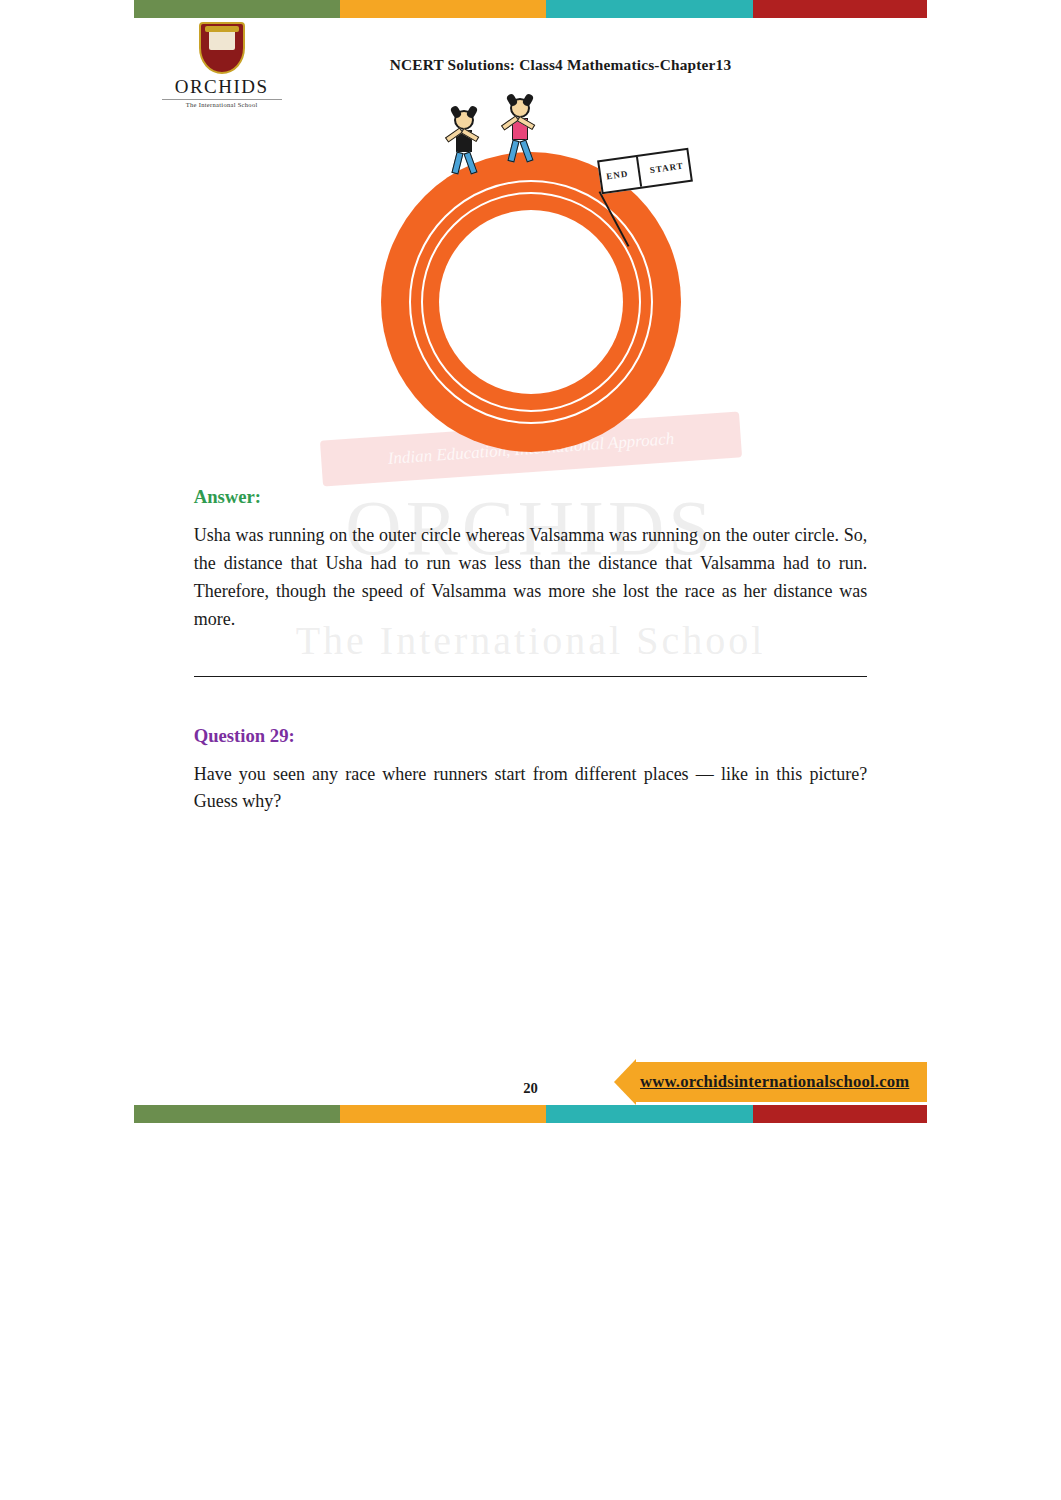Indian Education, International Approach
ORCHIDS
The International School
ORCHIDS
The International School
NCERT Solutions: Class4 Mathematics-Chapter13
END
START
Answer:
Usha was running on the outer circle whereas Valsamma was running on the outer circle. So, the distance that Usha had to run was less than the distance that Valsamma had to run. Therefore, though the speed of Valsamma was more she lost the race as her distance was more.
Question 29:
Have you seen any race where runners start from different places — like in this picture? Guess why?
20
www.orchidsinternationalschool.com